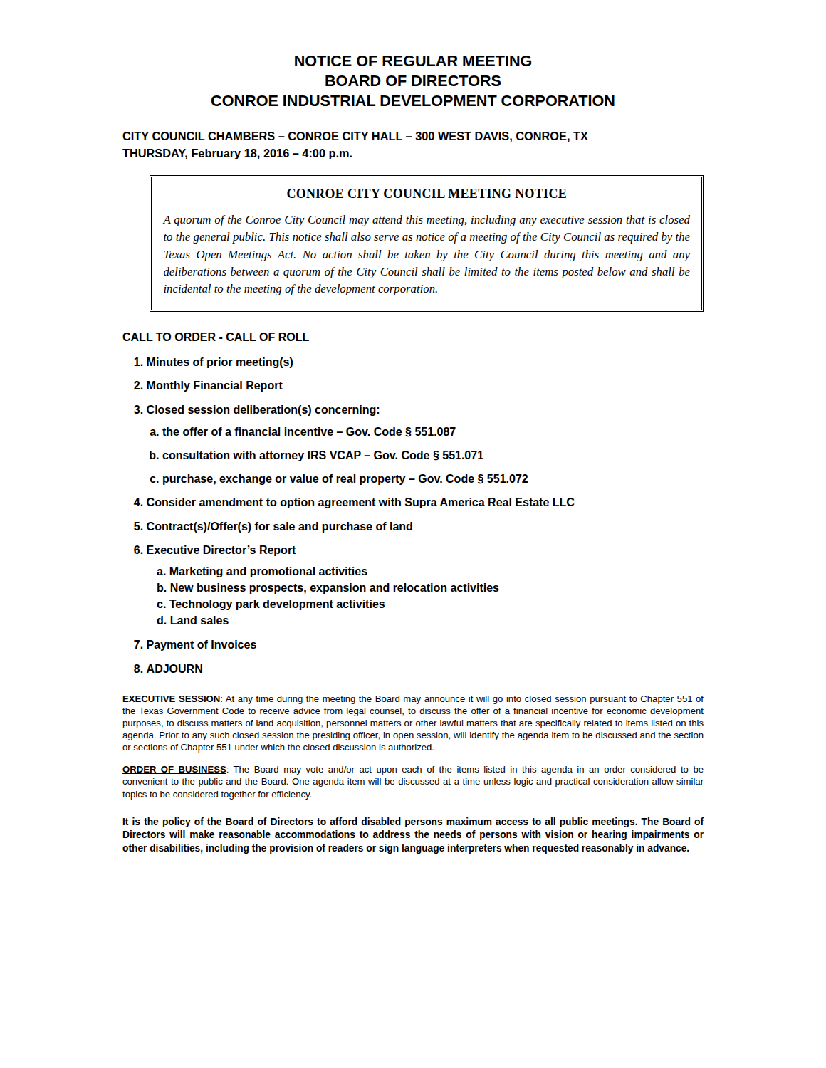NOTICE OF REGULAR MEETING
BOARD OF DIRECTORS
CONROE INDUSTRIAL DEVELOPMENT CORPORATION
CITY COUNCIL CHAMBERS – CONROE CITY HALL – 300 WEST DAVIS, CONROE, TX
THURSDAY, February 18, 2016 – 4:00 p.m.
CONROE CITY COUNCIL MEETING NOTICE
A quorum of the Conroe City Council may attend this meeting, including any executive session that is closed to the general public. This notice shall also serve as notice of a meeting of the City Council as required by the Texas Open Meetings Act. No action shall be taken by the City Council during this meeting and any deliberations between a quorum of the City Council shall be limited to the items posted below and shall be incidental to the meeting of the development corporation.
CALL TO ORDER - CALL OF ROLL
Minutes of prior meeting(s)
Monthly Financial Report
Closed session deliberation(s) concerning:
the offer of a financial incentive – Gov. Code § 551.087
consultation with attorney IRS VCAP – Gov. Code § 551.071
purchase, exchange or value of real property – Gov. Code § 551.072
Consider amendment to option agreement with Supra America Real Estate LLC
Contract(s)/Offer(s) for sale and purchase of land
Executive Director’s Report
a. Marketing and promotional activities
b. New business prospects, expansion and relocation activities
c. Technology park development activities
d. Land sales
Payment of Invoices
ADJOURN
EXECUTIVE SESSION: At any time during the meeting the Board may announce it will go into closed session pursuant to Chapter 551 of the Texas Government Code to receive advice from legal counsel, to discuss the offer of a financial incentive for economic development purposes, to discuss matters of land acquisition, personnel matters or other lawful matters that are specifically related to items listed on this agenda. Prior to any such closed session the presiding officer, in open session, will identify the agenda item to be discussed and the section or sections of Chapter 551 under which the closed discussion is authorized.
ORDER OF BUSINESS: The Board may vote and/or act upon each of the items listed in this agenda in an order considered to be convenient to the public and the Board. One agenda item will be discussed at a time unless logic and practical consideration allow similar topics to be considered together for efficiency.
It is the policy of the Board of Directors to afford disabled persons maximum access to all public meetings. The Board of Directors will make reasonable accommodations to address the needs of persons with vision or hearing impairments or other disabilities, including the provision of readers or sign language interpreters when requested reasonably in advance.